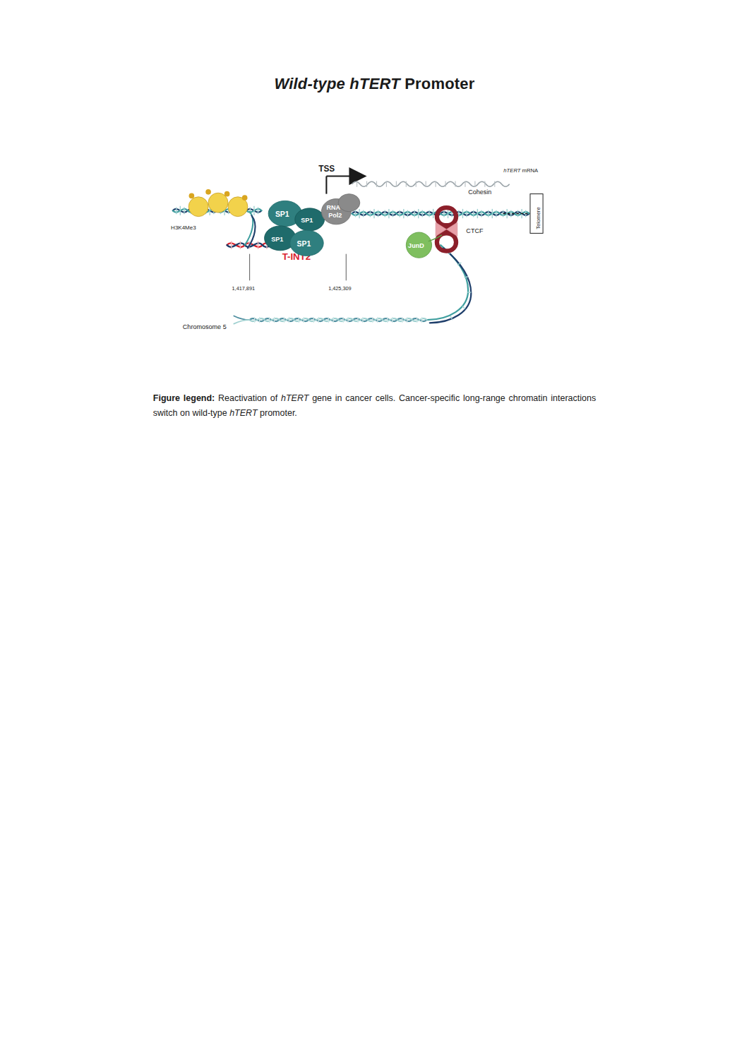Wild-type hTERT Promoter
Schematic of the wild-type hTERT promoter with long-range chromatin interactions A DNA double helix on chromosome 5 showing the hTERT transcription start site with RNA Pol2 producing hTERT mRNA, SP1 transcription factors bound near the T-INT2 region flanked by coordinates 1,417,891 and 1,425,309, H3K4Me3 marked nucleosomes, and a distal loop containing JunD, CTCF and Cohesin that contacts the telomere. H3K4Me3 T-INT2 1,417,891 1,425,309 SP1 SP1 SP1 SP1 RNA Pol2 TSS hTERT mRNA Telomere Chromosome 5 Cohesin CTCF JunD
Figure legend: Reactivation of hTERT gene in cancer cells. Cancer-specific long-range chromatin interactions switch on wild-type hTERT promoter.